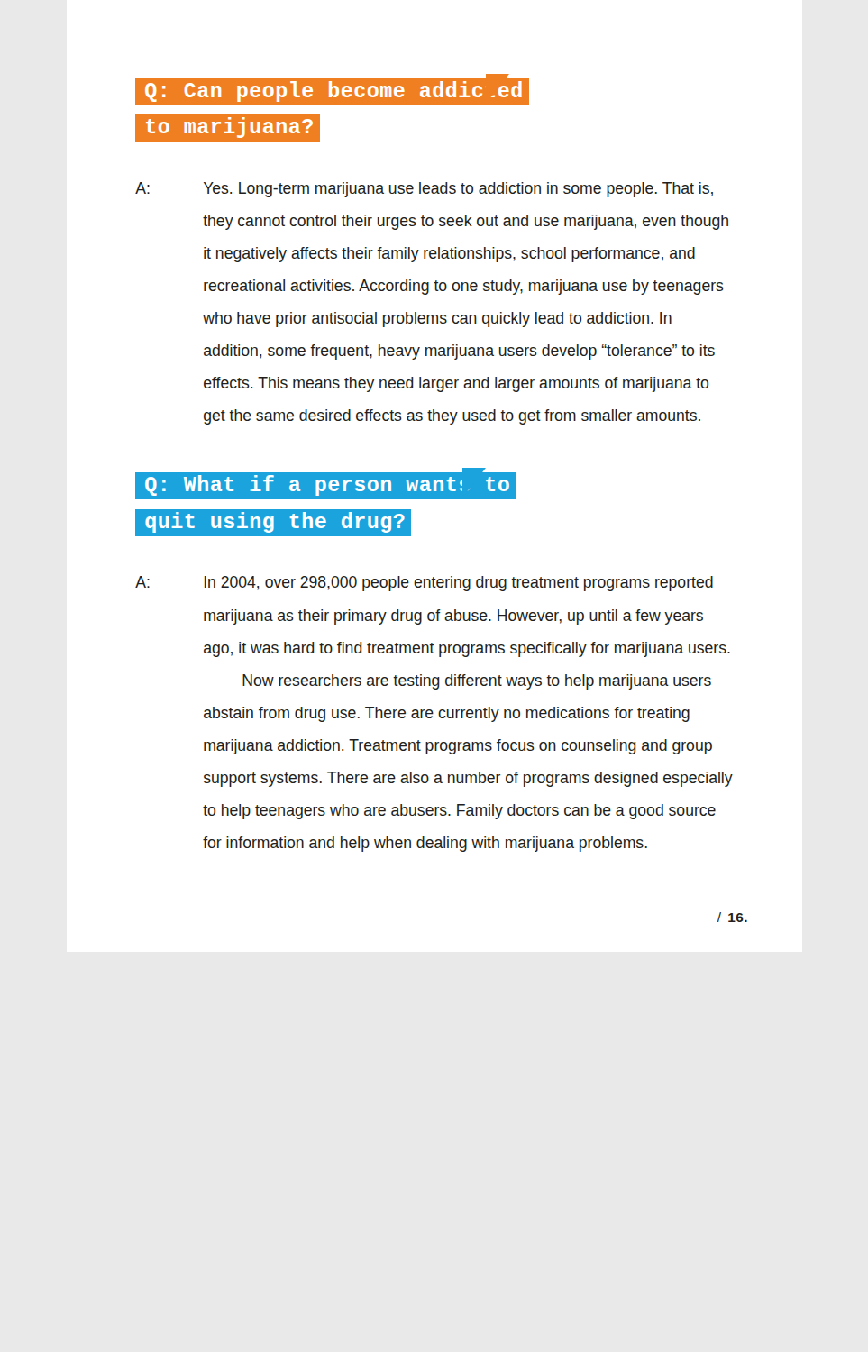Q: Can people become addicted to marijuana?
A:
Yes. Long-term marijuana use leads to addiction in some people. That is, they cannot control their urges to seek out and use marijuana, even though it negatively affects their family relationships, school performance, and recreational activities. According to one study, marijuana use by teenagers who have prior antisocial problems can quickly lead to addiction. In addition, some frequent, heavy marijuana users develop “tolerance” to its effects. This means they need larger and larger amounts of marijuana to get the same desired effects as they used to get from smaller amounts.
Q: What if a person wants to quit using the drug?
A:
In 2004, over 298,000 people entering drug treatment programs reported marijuana as their primary drug of abuse. However, up until a few years ago, it was hard to find treatment programs specifically for marijuana users.
Now researchers are testing different ways to help marijuana users abstain from drug use. There are currently no medications for treating marijuana addiction. Treatment programs focus on counseling and group support systems. There are also a number of programs designed especially to help teenagers who are abusers. Family doctors can be a good source for information and help when dealing with marijuana problems.
/ 16.